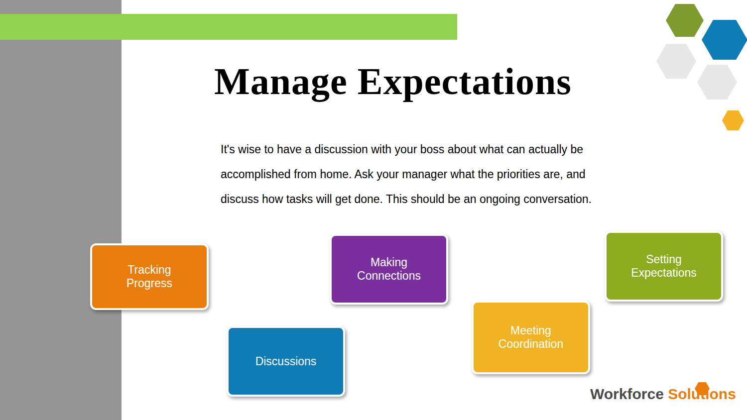Manage Expectations
It's wise to have a discussion with your boss about what can actually be accomplished from home. Ask your manager what the priorities are, and discuss how tasks will get done. This should be an ongoing conversation.
Tracking
Progress
Making
Connections
Setting
Expectations
Meeting
Coordination
Discussions
Workforce Solutions